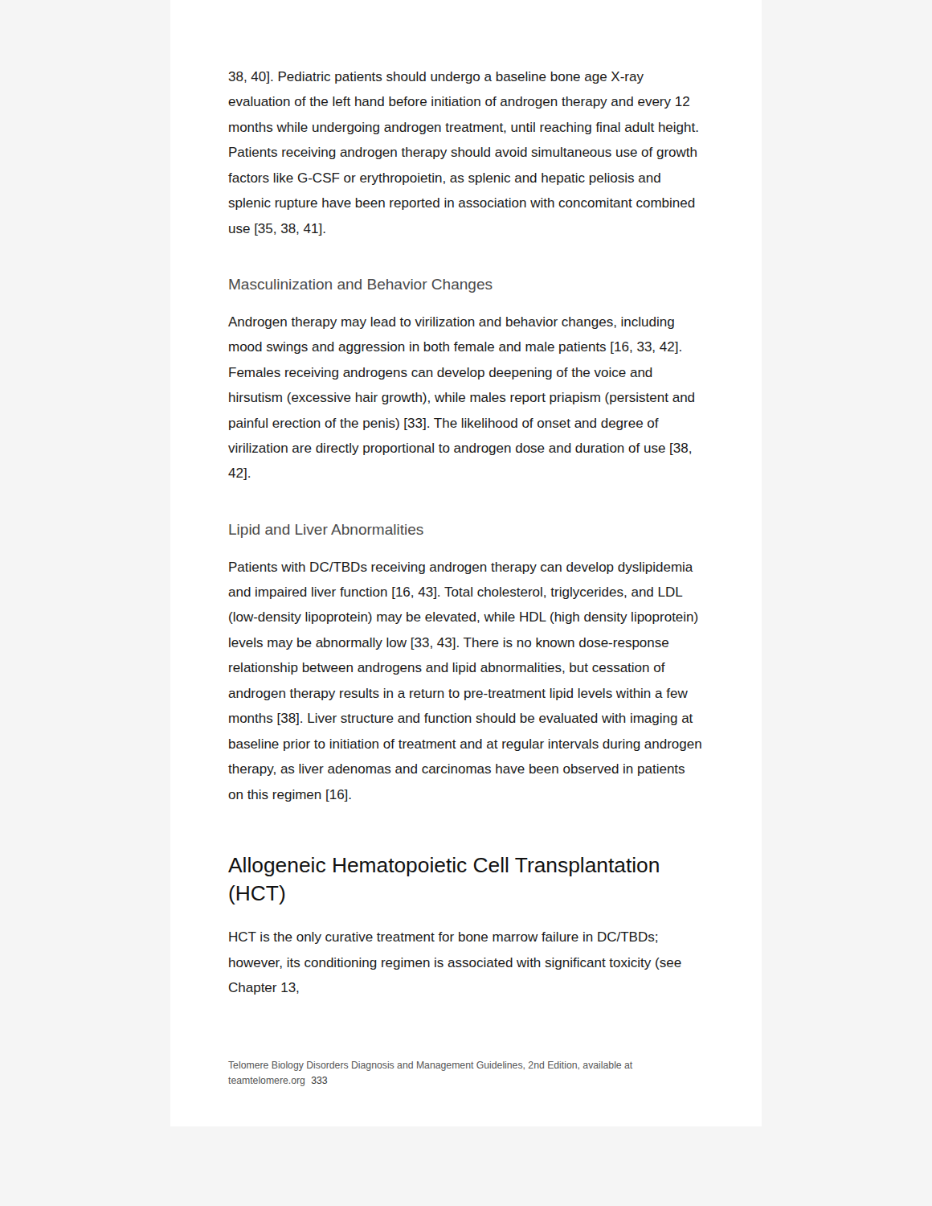38, 40]. Pediatric patients should undergo a baseline bone age X-ray evaluation of the left hand before initiation of androgen therapy and every 12 months while undergoing androgen treatment, until reaching final adult height. Patients receiving androgen therapy should avoid simultaneous use of growth factors like G-CSF or erythropoietin, as splenic and hepatic peliosis and splenic rupture have been reported in association with concomitant combined use [35, 38, 41].
Masculinization and Behavior Changes
Androgen therapy may lead to virilization and behavior changes, including mood swings and aggression in both female and male patients [16, 33, 42]. Females receiving androgens can develop deepening of the voice and hirsutism (excessive hair growth), while males report priapism (persistent and painful erection of the penis) [33]. The likelihood of onset and degree of virilization are directly proportional to androgen dose and duration of use [38, 42].
Lipid and Liver Abnormalities
Patients with DC/TBDs receiving androgen therapy can develop dyslipidemia and impaired liver function [16, 43]. Total cholesterol, triglycerides, and LDL (low-density lipoprotein) may be elevated, while HDL (high density lipoprotein) levels may be abnormally low [33, 43]. There is no known dose-response relationship between androgens and lipid abnormalities, but cessation of androgen therapy results in a return to pre-treatment lipid levels within a few months [38]. Liver structure and function should be evaluated with imaging at baseline prior to initiation of treatment and at regular intervals during androgen therapy, as liver adenomas and carcinomas have been observed in patients on this regimen [16].
Allogeneic Hematopoietic Cell Transplantation (HCT)
HCT is the only curative treatment for bone marrow failure in DC/TBDs; however, its conditioning regimen is associated with significant toxicity (see Chapter 13,
Telomere Biology Disorders Diagnosis and Management Guidelines, 2nd Edition, available at teamtelomere.org333